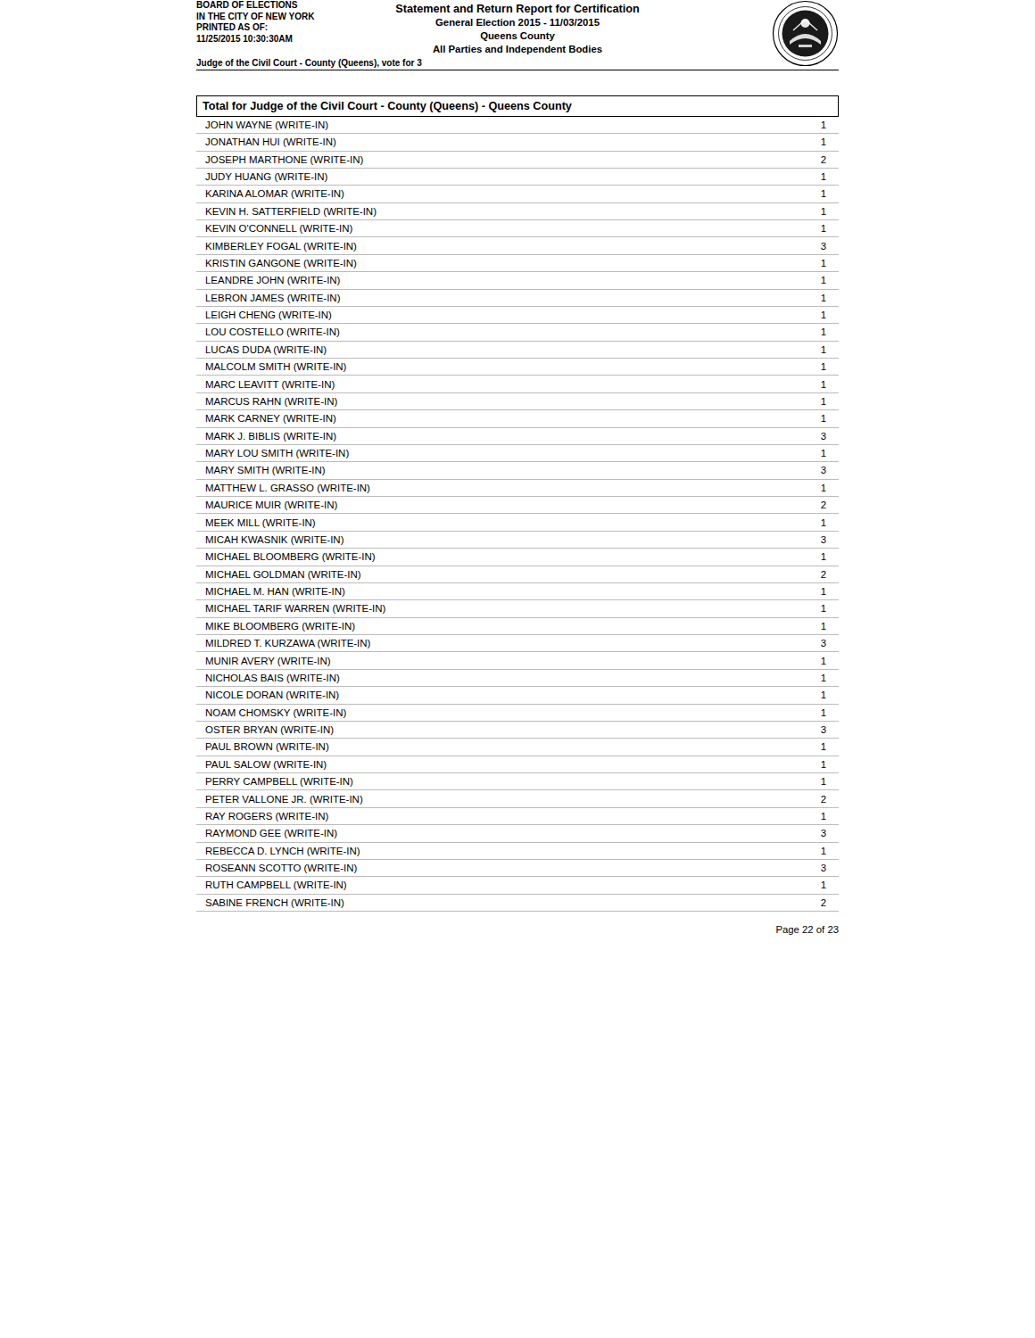BOARD OF ELECTIONS
IN THE CITY OF NEW YORK
PRINTED AS OF:
11/25/2015 10:30:30AM
Statement and Return Report for Certification
General Election 2015 - 11/03/2015
Queens County
All Parties and Independent Bodies
Judge of the Civil Court - County (Queens), vote for 3
Total for Judge of the Civil Court - County (Queens) - Queens County
| JOHN WAYNE (WRITE-IN) | 1 |
| JONATHAN HUI (WRITE-IN) | 1 |
| JOSEPH MARTHONE (WRITE-IN) | 2 |
| JUDY HUANG (WRITE-IN) | 1 |
| KARINA ALOMAR (WRITE-IN) | 1 |
| KEVIN H. SATTERFIELD (WRITE-IN) | 1 |
| KEVIN O'CONNELL (WRITE-IN) | 1 |
| KIMBERLEY FOGAL (WRITE-IN) | 3 |
| KRISTIN GANGONE (WRITE-IN) | 1 |
| LEANDRE JOHN (WRITE-IN) | 1 |
| LEBRON JAMES (WRITE-IN) | 1 |
| LEIGH CHENG (WRITE-IN) | 1 |
| LOU COSTELLO (WRITE-IN) | 1 |
| LUCAS DUDA (WRITE-IN) | 1 |
| MALCOLM SMITH (WRITE-IN) | 1 |
| MARC LEAVITT (WRITE-IN) | 1 |
| MARCUS RAHN (WRITE-IN) | 1 |
| MARK CARNEY (WRITE-IN) | 1 |
| MARK J. BIBLIS (WRITE-IN) | 3 |
| MARY LOU SMITH (WRITE-IN) | 1 |
| MARY SMITH (WRITE-IN) | 3 |
| MATTHEW L. GRASSO (WRITE-IN) | 1 |
| MAURICE MUIR (WRITE-IN) | 2 |
| MEEK MILL (WRITE-IN) | 1 |
| MICAH KWASNIK (WRITE-IN) | 3 |
| MICHAEL BLOOMBERG (WRITE-IN) | 1 |
| MICHAEL GOLDMAN (WRITE-IN) | 2 |
| MICHAEL M. HAN (WRITE-IN) | 1 |
| MICHAEL TARIF WARREN (WRITE-IN) | 1 |
| MIKE BLOOMBERG (WRITE-IN) | 1 |
| MILDRED T. KURZAWA (WRITE-IN) | 3 |
| MUNIR AVERY (WRITE-IN) | 1 |
| NICHOLAS BAIS (WRITE-IN) | 1 |
| NICOLE DORAN (WRITE-IN) | 1 |
| NOAM CHOMSKY (WRITE-IN) | 1 |
| OSTER BRYAN (WRITE-IN) | 3 |
| PAUL BROWN (WRITE-IN) | 1 |
| PAUL SALOW (WRITE-IN) | 1 |
| PERRY CAMPBELL (WRITE-IN) | 1 |
| PETER VALLONE JR. (WRITE-IN) | 2 |
| RAY ROGERS (WRITE-IN) | 1 |
| RAYMOND GEE (WRITE-IN) | 3 |
| REBECCA D. LYNCH (WRITE-IN) | 1 |
| ROSEANN SCOTTO (WRITE-IN) | 3 |
| RUTH CAMPBELL (WRITE-IN) | 1 |
| SABINE FRENCH (WRITE-IN) | 2 |
Page 22 of 23